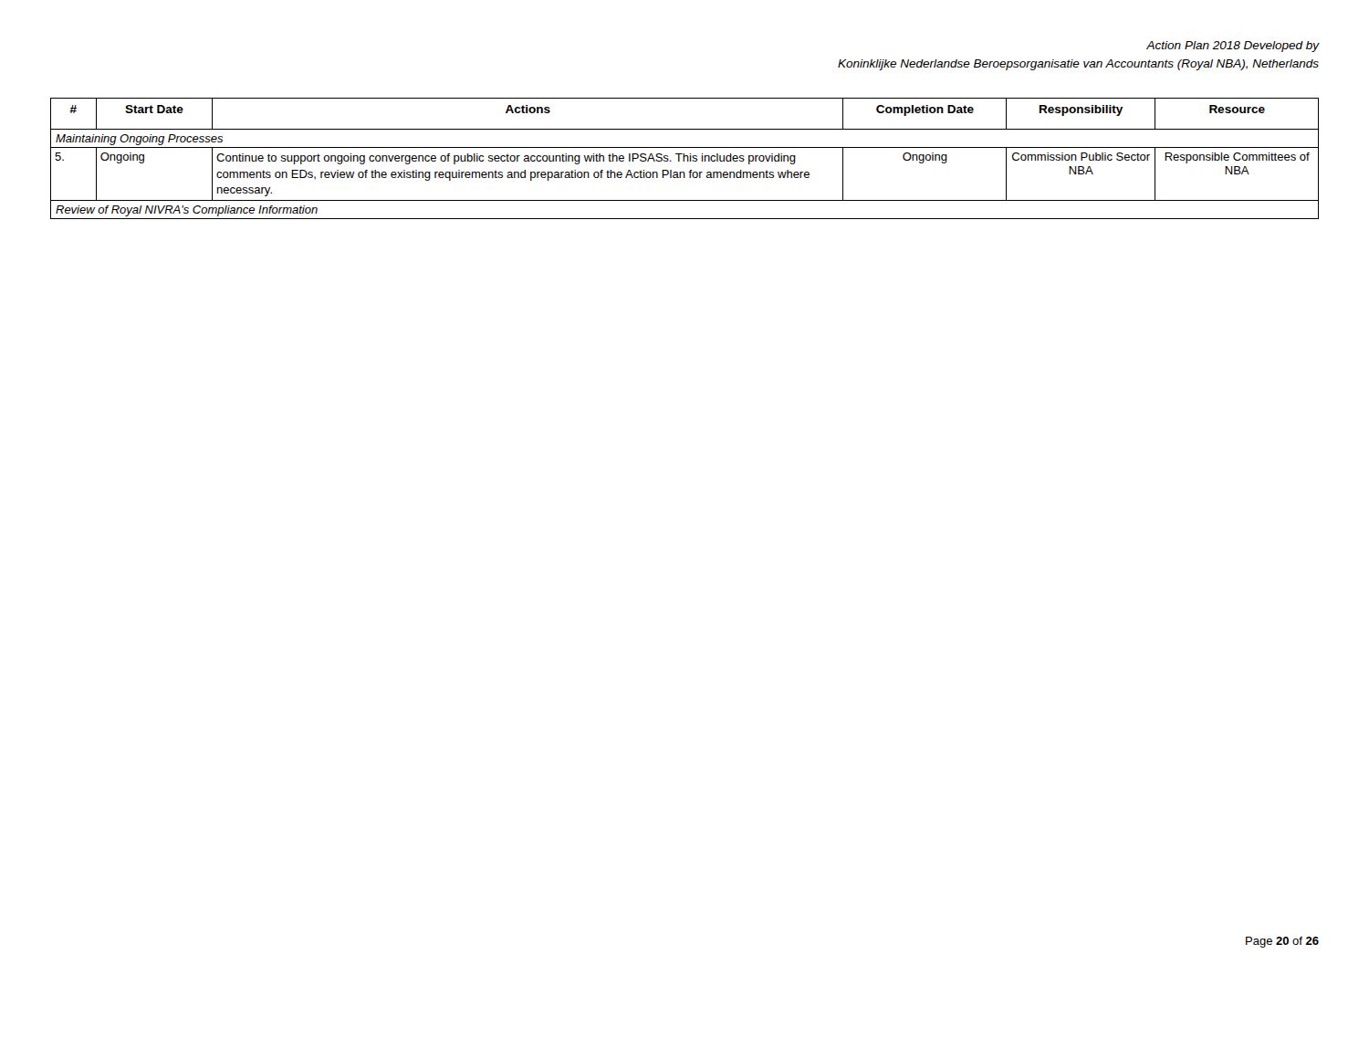Action Plan 2018 Developed by
Koninklijke Nederlandse Beroepsorganisatie van Accountants (Royal NBA), Netherlands
| # | Start Date | Actions | Completion Date | Responsibility | Resource |
| --- | --- | --- | --- | --- | --- |
| Maintaining Ongoing Processes |
| 5. | Ongoing | Continue to support ongoing convergence of public sector accounting with the IPSASs. This includes providing comments on EDs, review of the existing requirements and preparation of the Action Plan for amendments where necessary. | Ongoing | Commission Public Sector NBA | Responsible Committees of NBA |
| Review of Royal NIVRA's Compliance Information |
Page 20 of 26